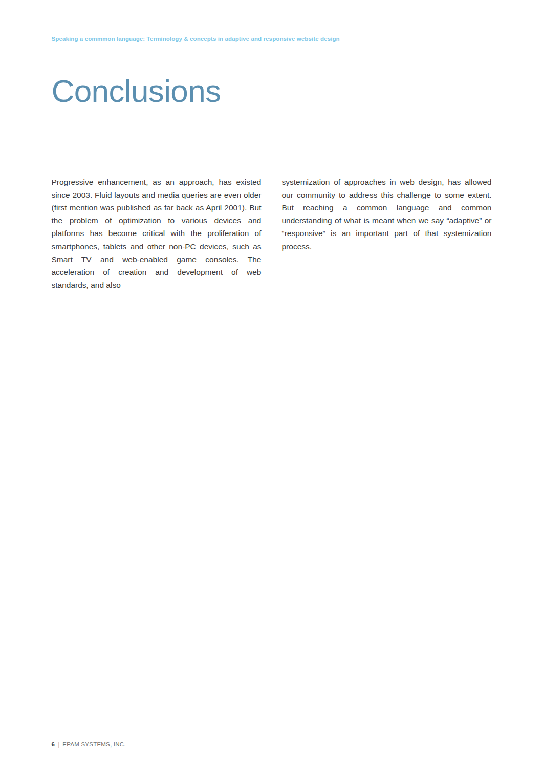Speaking a commmon language: Terminology & concepts in adaptive and responsive website design
Conclusions
Progressive enhancement, as an approach, has existed since 2003. Fluid layouts and media queries are even older (first mention was published as far back as April 2001). But the problem of optimization to various devices and platforms has become critical with the proliferation of smartphones, tablets and other non-PC devices, such as Smart TV and web-enabled game consoles. The acceleration of creation and development of web standards, and also
systemization of approaches in web design, has allowed our community to address this challenge to some extent. But reaching a common language and common understanding of what is meant when we say “adaptive” or “responsive” is an important part of that systemization process.
6|EPAM SYSTEMS, INC.